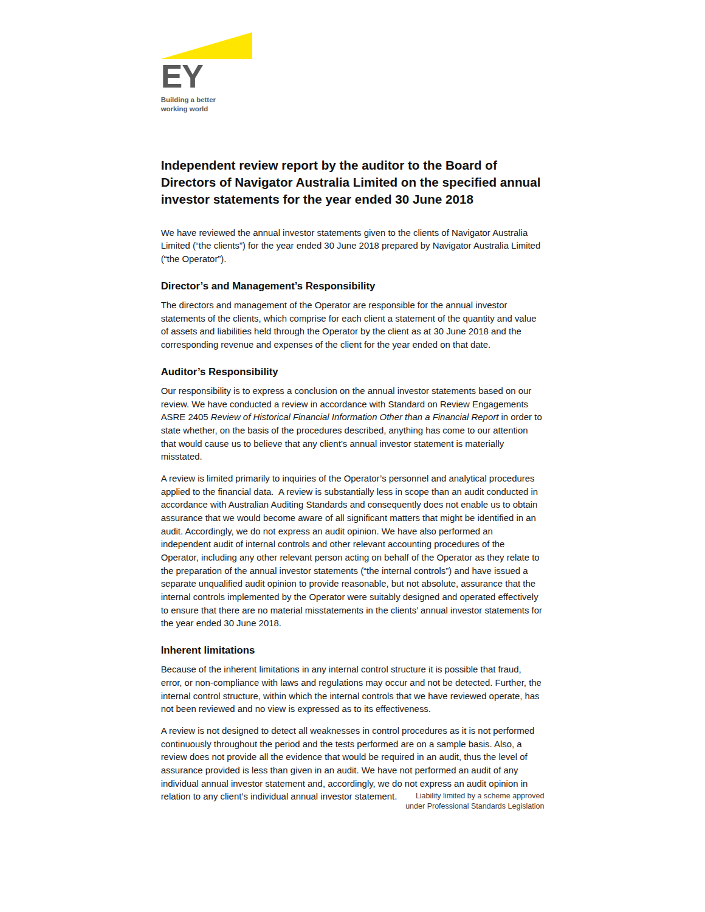EY
Building a better
working world
Independent review report by the auditor to the Board of Directors of Navigator Australia Limited on the specified annual investor statements for the year ended 30 June 2018
We have reviewed the annual investor statements given to the clients of Navigator Australia Limited (“the clients”) for the year ended 30 June 2018 prepared by Navigator Australia Limited (“the Operator”).
Director’s and Management’s Responsibility
The directors and management of the Operator are responsible for the annual investor statements of the clients, which comprise for each client a statement of the quantity and value of assets and liabilities held through the Operator by the client as at 30 June 2018 and the corresponding revenue and expenses of the client for the year ended on that date.
Auditor’s Responsibility
Our responsibility is to express a conclusion on the annual investor statements based on our review. We have conducted a review in accordance with Standard on Review Engagements ASRE 2405 Review of Historical Financial Information Other than a Financial Report in order to state whether, on the basis of the procedures described, anything has come to our attention that would cause us to believe that any client’s annual investor statement is materially misstated.
A review is limited primarily to inquiries of the Operator’s personnel and analytical procedures applied to the financial data. A review is substantially less in scope than an audit conducted in accordance with Australian Auditing Standards and consequently does not enable us to obtain assurance that we would become aware of all significant matters that might be identified in an audit. Accordingly, we do not express an audit opinion. We have also performed an independent audit of internal controls and other relevant accounting procedures of the Operator, including any other relevant person acting on behalf of the Operator as they relate to the preparation of the annual investor statements (“the internal controls”) and have issued a separate unqualified audit opinion to provide reasonable, but not absolute, assurance that the internal controls implemented by the Operator were suitably designed and operated effectively to ensure that there are no material misstatements in the clients’ annual investor statements for the year ended 30 June 2018.
Inherent limitations
Because of the inherent limitations in any internal control structure it is possible that fraud, error, or non-compliance with laws and regulations may occur and not be detected. Further, the internal control structure, within which the internal controls that we have reviewed operate, has not been reviewed and no view is expressed as to its effectiveness.
A review is not designed to detect all weaknesses in control procedures as it is not performed continuously throughout the period and the tests performed are on a sample basis. Also, a review does not provide all the evidence that would be required in an audit, thus the level of assurance provided is less than given in an audit. We have not performed an audit of any individual annual investor statement and, accordingly, we do not express an audit opinion in relation to any client’s individual annual investor statement.
Liability limited by a scheme approved
under Professional Standards Legislation